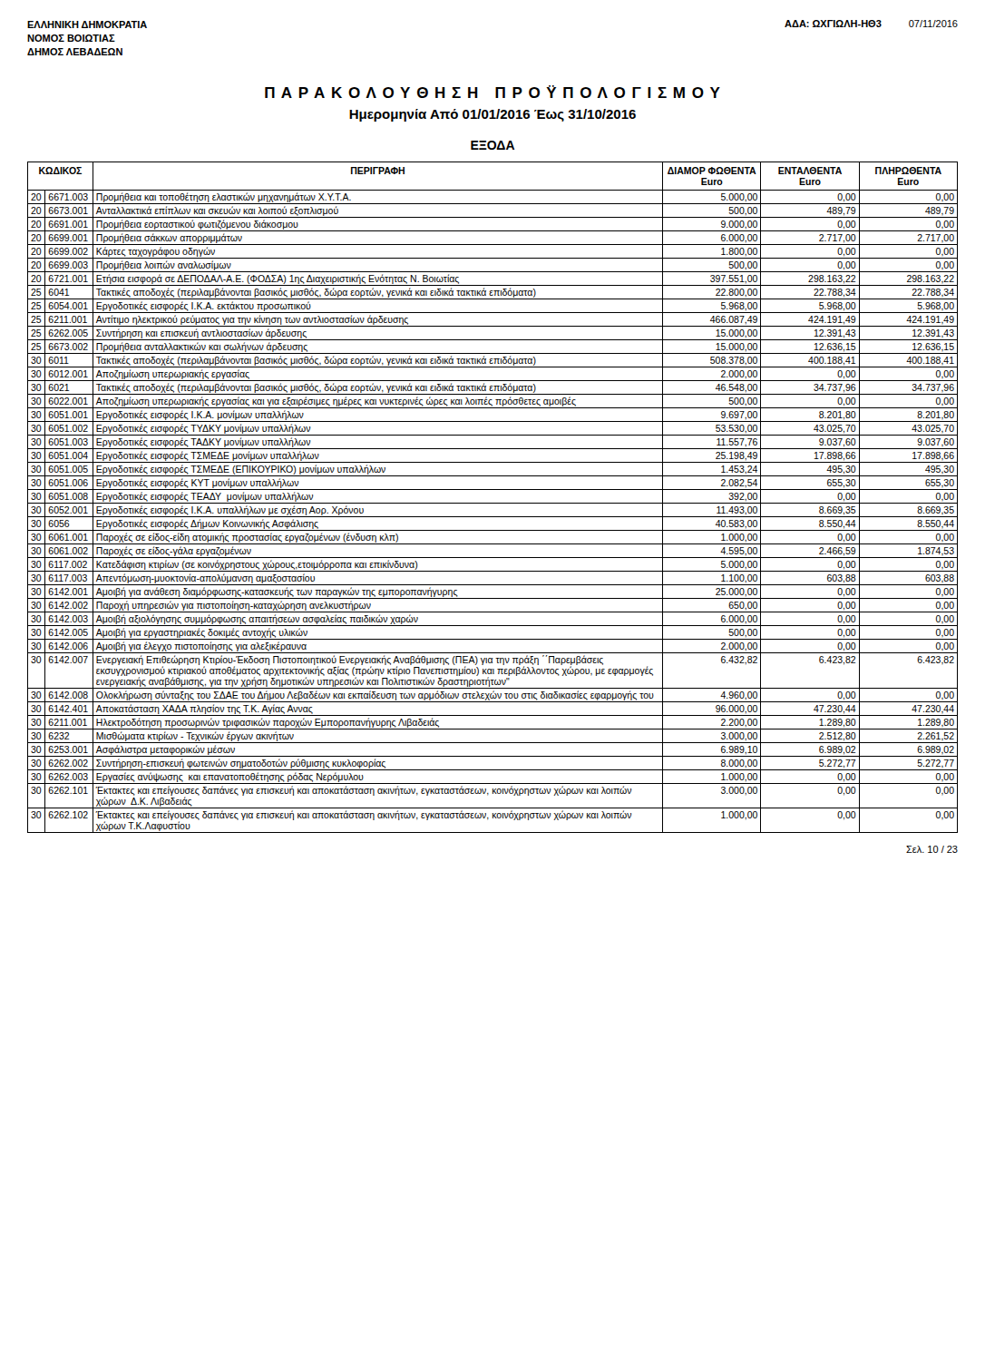ΕΛΛΗΝΙΚΗ ΔΗΜΟΚΡΑΤΙΑ
ΝΟΜΟΣ ΒΟΙΩΤΙΑΣ
ΔΗΜΟΣ ΛΕΒΑΔΕΩΝ
ΑΔΑ: ΩΧΓΙΩΛΗ-ΗΘ307/11/2016
Π Α Ρ Α Κ Ο Λ Ο Υ Θ Η Σ Η Π Ρ Ο Ϋ Π Ο Λ Ο Γ Ι Σ Μ Ο Υ
Ημερομηνία Από 01/01/2016 Έως 31/10/2016
ΕΞΟΔΑ
| ΚΩΔΙΚΟΣ | ΠΕΡΙΓΡΑΦΗ | ΔΙΑΜΟΡ ΦΩΘΕΝΤΑ Euro | ΕΝΤΑΛΘΕΝΤΑ Euro | ΠΛΗΡΩΘΕΝΤΑ Euro |
| --- | --- | --- | --- | --- |
| 20 | 6671.003 | Προμήθεια και τοποθέτηση ελαστικών μηχανημάτων Χ.Υ.Τ.Α. | 5.000,00 | 0,00 | 0,00 |
| 20 | 6673.001 | Ανταλλακτικά επίπλων και σκευών και λοιπού εξοπλισμού | 500,00 | 489,79 | 489,79 |
| 20 | 6691.001 | Προμήθεια εορταστικού φωτιζόμενου διάκοσμου | 9.000,00 | 0,00 | 0,00 |
| 20 | 6699.001 | Προμήθεια σάκκων απορριμμάτων | 6.000,00 | 2.717,00 | 2.717,00 |
| 20 | 6699.002 | Κάρτες ταχογράφου οδηγών | 1.800,00 | 0,00 | 0,00 |
| 20 | 6699.003 | Προμήθεια λοιπών αναλωσίμων | 500,00 | 0,00 | 0,00 |
| 20 | 6721.001 | Ετήσια εισφορά σε ΔΕΠΟΔΑΛ-Α.Ε. (ΦΟΔΣΑ) 1ης Διαχειριστικής Ενότητας Ν. Βοιωτίας | 397.551,00 | 298.163,22 | 298.163,22 |
| 25 | 6041 | Τακτικές αποδοχές (περιλαμβάνονται βασικός μισθός, δώρα εορτών, γενικά και ειδικά τακτικά επιδόματα) | 22.800,00 | 22.788,34 | 22.788,34 |
| 25 | 6054.001 | Εργοδοτικές εισφορές Ι.Κ.Α. εκτάκτου προσωπικού | 5.968,00 | 5.968,00 | 5.968,00 |
| 25 | 6211.001 | Αντίτιμο ηλεκτρικού ρεύματος για την κίνηση των αντλιοστασίων άρδευσης | 466.087,49 | 424.191,49 | 424.191,49 |
| 25 | 6262.005 | Συντήρηση και επισκευή αντλιοστασίων άρδευσης | 15.000,00 | 12.391,43 | 12.391,43 |
| 25 | 6673.002 | Προμήθεια ανταλλακτικών και σωλήνων άρδευσης | 15.000,00 | 12.636,15 | 12.636,15 |
| 30 | 6011 | Τακτικές αποδοχές (περιλαμβάνονται βασικός μισθός, δώρα εορτών, γενικά και ειδικά τακτικά επιδόματα) | 508.378,00 | 400.188,41 | 400.188,41 |
| 30 | 6012.001 | Αποζημίωση υπερωριακής εργασίας | 2.000,00 | 0,00 | 0,00 |
| 30 | 6021 | Τακτικές αποδοχές (περιλαμβάνονται βασικός μισθός, δώρα εορτών, γενικά και ειδικά τακτικά επιδόματα) | 46.548,00 | 34.737,96 | 34.737,96 |
| 30 | 6022.001 | Αποζημίωση υπερωριακής εργασίας και για εξαιρέσιμες ημέρες και νυκτερινές ώρες και λοιπές πρόσθετες αμοιβές | 500,00 | 0,00 | 0,00 |
| 30 | 6051.001 | Εργοδοτικές εισφορές Ι.Κ.Α. μονίμων υπαλλήλων | 9.697,00 | 8.201,80 | 8.201,80 |
| 30 | 6051.002 | Εργοδοτικές εισφορές ΤΥΔΚΥ μονίμων υπαλλήλων | 53.530,00 | 43.025,70 | 43.025,70 |
| 30 | 6051.003 | Εργοδοτικές εισφορές ΤΑΔΚΥ μονίμων υπαλλήλων | 11.557,76 | 9.037,60 | 9.037,60 |
| 30 | 6051.004 | Εργοδοτικές εισφορές ΤΣΜΕΔΕ μονίμων υπαλλήλων | 25.198,49 | 17.898,66 | 17.898,66 |
| 30 | 6051.005 | Εργοδοτικές εισφορές ΤΣΜΕΔΕ (ΕΠΙΚΟΥΡΙΚΟ) μονίμων υπαλλήλων | 1.453,24 | 495,30 | 495,30 |
| 30 | 6051.006 | Εργοδοτικές εισφορές ΚΥΤ μονίμων υπαλλήλων | 2.082,54 | 655,30 | 655,30 |
| 30 | 6051.008 | Εργοδοτικές εισφορές ΤΕΑΔΥ μονίμων υπαλλήλων | 392,00 | 0,00 | 0,00 |
| 30 | 6052.001 | Εργοδοτικές εισφορές Ι.Κ.Α. υπαλλήλων με σχέση Αορ. Χρόνου | 11.493,00 | 8.669,35 | 8.669,35 |
| 30 | 6056 | Εργοδοτικές εισφορές Δήμων Κοινωνικής Ασφάλισης | 40.583,00 | 8.550,44 | 8.550,44 |
| 30 | 6061.001 | Παροχές σε είδος-είδη ατομικής προστασίας εργαζομένων (ένδυση κλπ) | 1.000,00 | 0,00 | 0,00 |
| 30 | 6061.002 | Παροχές σε είδος-γάλα εργαζομένων | 4.595,00 | 2.466,59 | 1.874,53 |
| 30 | 6117.002 | Κατεδάφιση κτιρίων (σε κοινόχρηστους χώρους,ετοιμόρροπα και επικίνδυνα) | 5.000,00 | 0,00 | 0,00 |
| 30 | 6117.003 | Απεντόμωση-μυοκτονία-απολύμανση αμαξοστασίου | 1.100,00 | 603,88 | 603,88 |
| 30 | 6142.001 | Αμοιβή για ανάθεση διαμόρφωσης-κατασκευής των παραγκών της εμποροπανήγυρης | 25.000,00 | 0,00 | 0,00 |
| 30 | 6142.002 | Παροχή υπηρεσιών για πιστοποίηση-καταχώρηση ανελκυστήρων | 650,00 | 0,00 | 0,00 |
| 30 | 6142.003 | Αμοιβή αξιολόγησης συμμόρφωσης απαιτήσεων ασφαλείας παιδικών χαρών | 6.000,00 | 0,00 | 0,00 |
| 30 | 6142.005 | Αμοιβή για εργαστηριακές δοκιμές αντοχής υλικών | 500,00 | 0,00 | 0,00 |
| 30 | 6142.006 | Αμοιβή για έλεγχο πιστοποίησης για αλεξικέραυνα | 2.000,00 | 0,00 | 0,00 |
| 30 | 6142.007 | Ενεργειακή Επιθεώρηση Κτιρίου-Έκδοση Πιστοποιητικού Ενεργειακής Αναβάθμισης (ΠΕΑ) για την πράξη ΄΄Παρεμβάσεις εκσυγχρονισμού κτιριακού αποθέματος αρχιτεκτονικής αξίας (πρώην κτίριο Πανεπιστημίου) και περιβάλλοντος χώρου, με εφαρμογές ενεργειακής αναβάθμισης, για την χρήση δημοτικών υπηρεσιών και Πολιτιστικών δραστηριοτήτων" | 6.432,82 | 6.423,82 | 6.423,82 |
| 30 | 6142.008 | Ολοκλήρωση σύνταξης του ΣΔΑΕ του Δήμου Λεβαδέων και εκπαίδευση των αρμόδιων στελεχών του στις διαδικασίες εφαρμογής του | 4.960,00 | 0,00 | 0,00 |
| 30 | 6142.401 | Αποκατάσταση ΧΑΔΑ πλησίον της Τ.Κ. Αγίας Αννας | 96.000,00 | 47.230,44 | 47.230,44 |
| 30 | 6211.001 | Ηλεκτροδότηση προσωρινών τριφασικών παροχών Εμποροπανήγυρης Λιβαδειάς | 2.200,00 | 1.289,80 | 1.289,80 |
| 30 | 6232 | Μισθώματα κτιρίων - Τεχνικών έργων ακινήτων | 3.000,00 | 2.512,80 | 2.261,52 |
| 30 | 6253.001 | Ασφάλιστρα μεταφορικών μέσων | 6.989,10 | 6.989,02 | 6.989,02 |
| 30 | 6262.002 | Συντήρηση-επισκευή φωτεινών σηματοδοτών ρύθμισης κυκλοφορίας | 8.000,00 | 5.272,77 | 5.272,77 |
| 30 | 6262.003 | Εργασίες ανύψωσης και επανατοποθέτησης ρόδας Νερόμυλου | 1.000,00 | 0,00 | 0,00 |
| 30 | 6262.101 | Έκτακτες και επείγουσες δαπάνες για επισκευή και αποκατάσταση ακινήτων, εγκαταστάσεων, κοινόχρηστων χώρων και λοιπών χώρων Δ.Κ. Λιβαδειάς | 3.000,00 | 0,00 | 0,00 |
| 30 | 6262.102 | Έκτακτες και επείγουσες δαπάνες για επισκευή και αποκατάσταση ακινήτων, εγκαταστάσεων, κοινόχρηστων χώρων και λοιπών χώρων Τ.Κ.Λαφυστίου | 1.000,00 | 0,00 | 0,00 |
Σελ. 10 / 23